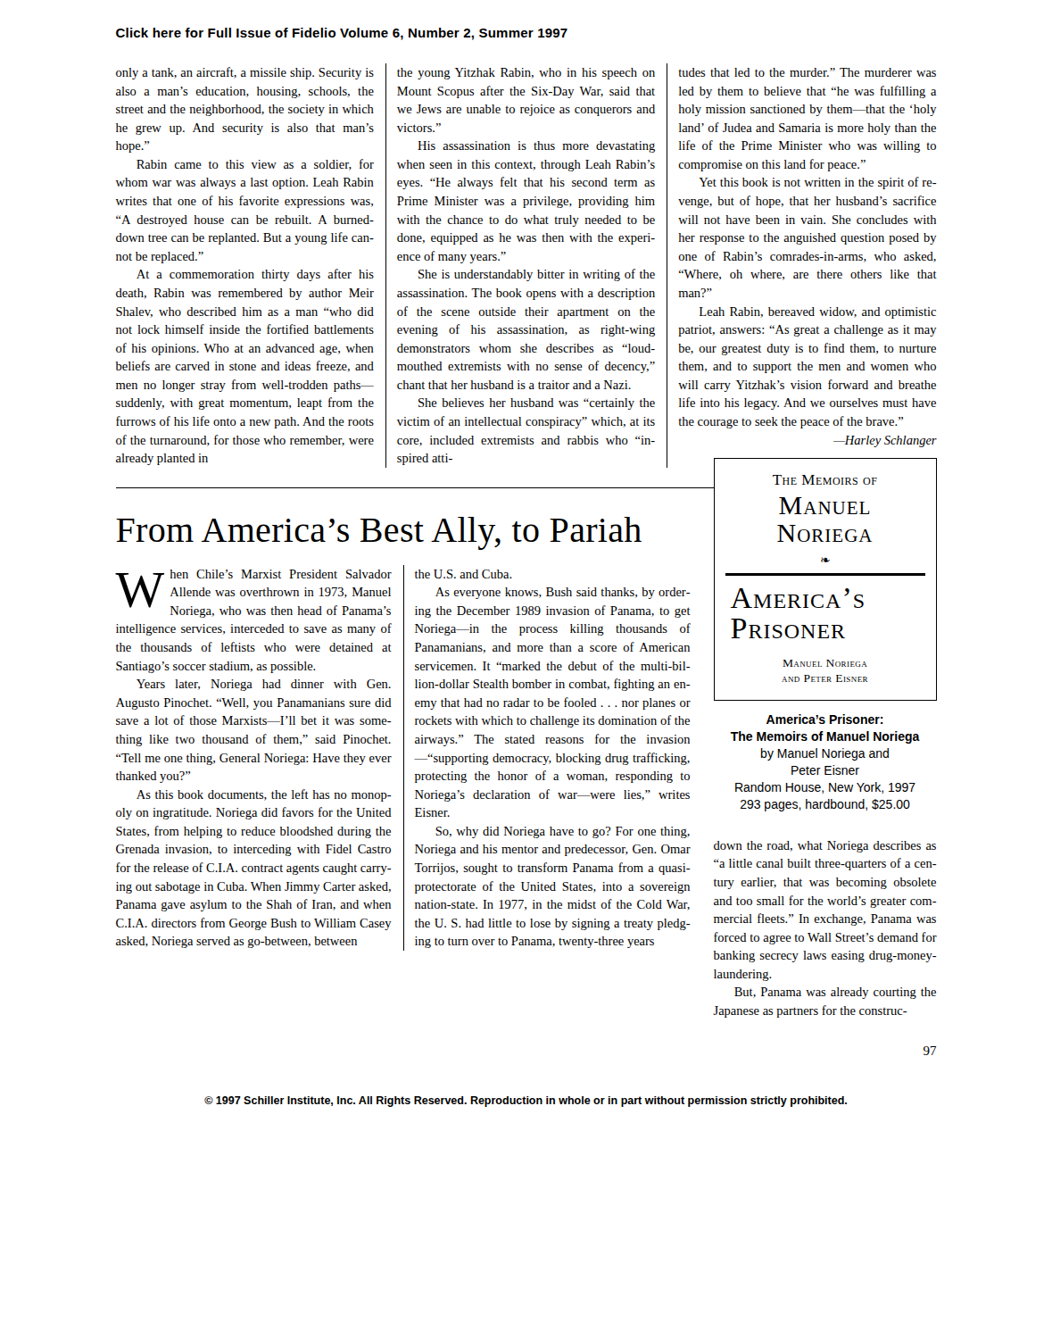Click here for Full Issue of Fidelio Volume 6, Number 2, Summer 1997
only a tank, an aircraft, a missile ship. Security is also a man’s education, housing, schools, the street and the neighborhood, the society in which he grew up. And security is also that man’s hope.”
Rabin came to this view as a soldier, for whom war was always a last option. Leah Rabin writes that one of his favorite expressions was, “A destroyed house can be rebuilt. A burned-down tree can be replanted. But a young life cannot be replaced.”
At a commemoration thirty days after his death, Rabin was remembered by author Meir Shalev, who described him as a man “who did not lock himself inside the fortified battlements of his opinions. Who at an advanced age, when beliefs are carved in stone and ideas freeze, and men no longer stray from well-trodden paths—suddenly, with great momentum, leapt from the furrows of his life onto a new path. And the roots of the turnaround, for those who remember, were already planted in
the young Yitzhak Rabin, who in his speech on Mount Scopus after the Six-Day War, said that we Jews are unable to rejoice as conquerors and victors.”
His assassination is thus more devastating when seen in this context, through Leah Rabin’s eyes. “He always felt that his second term as Prime Minister was a privilege, providing him with the chance to do what truly needed to be done, equipped as he was then with the experience of many years.”
She is understandably bitter in writing of the assassination. The book opens with a description of the scene outside their apartment on the evening of his assassination, as right-wing demonstrators whom she describes as “loud-mouthed extremists with no sense of decency,” chant that her husband is a traitor and a Nazi.
She believes her husband was “certainly the victim of an intellectual conspiracy” which, at its core, included extremists and rabbis who “inspired atti-
tudes that led to the murder.” The murderer was led by them to believe that “he was fulfilling a holy mission sanctioned by them—that the ‘holy land’ of Judea and Samaria is more holy than the life of the Prime Minister who was willing to compromise on this land for peace.”
Yet this book is not written in the spirit of revenge, but of hope, that her husband’s sacrifice will not have been in vain. She concludes with her response to the anguished question posed by one of Rabin’s comrades-in-arms, who asked, “Where, oh where, are there others like that man?”
Leah Rabin, bereaved widow, and optimistic patriot, answers: “As great a challenge as it may be, our greatest duty is to find them, to nurture them, and to support the men and women who will carry Yitzhak’s vision forward and breathe life into his legacy. And we ourselves must have the courage to seek the peace of the brave.”
—Harley Schlanger
From America’s Best Ally, to Pariah
When Chile’s Marxist President Salvador Allende was overthrown in 1973, Manuel Noriega, who was then head of Panama’s intelligence services, interceded to save as many of the thousands of leftists who were detained at Santiago’s soccer stadium, as possible.
Years later, Noriega had dinner with Gen. Augusto Pinochet. “Well, you Panamanians sure did save a lot of those Marxists—I’ll bet it was something like two thousand of them,” said Pinochet. “Tell me one thing, General Noriega: Have they ever thanked you?”
As this book documents, the left has no monopoly on ingratitude. Noriega did favors for the United States, from helping to reduce bloodshed during the Grenada invasion, to interceding with Fidel Castro for the release of C.I.A. contract agents caught carrying out sabotage in Cuba. When Jimmy Carter asked, Panama gave asylum to the Shah of Iran, and when C.I.A. directors from George Bush to William Casey asked, Noriega served as go-between, between
the U.S. and Cuba.
As everyone knows, Bush said thanks, by ordering the December 1989 invasion of Panama, to get Noriega—in the process killing thousands of Panamanians, and more than a score of American servicemen. It “marked the debut of the multi-billion-dollar Stealth bomber in combat, fighting an enemy that had no radar to be fooled . . . nor planes or rockets with which to challenge its domination of the airways.” The stated reasons for the invasion—“supporting democracy, blocking drug trafficking, protecting the honor of a woman, responding to Noriega’s declaration of war—were lies,” writes Eisner.
So, why did Noriega have to go? For one thing, Noriega and his mentor and predecessor, Gen. Omar Torrijos, sought to transform Panama from a quasi-protectorate of the United States, into a sovereign nation-state. In 1977, in the midst of the Cold War, the U. S. had little to lose by signing a treaty pledging to turn over to Panama, twenty-three years
The Memoirs of
Manuel
Noriega
❧
America’s
Prisoner
Manuel Noriega
and Peter Eisner
America’s Prisoner:
The Memoirs of Manuel Noriega
by Manuel Noriega and
Peter Eisner
Random House, New York, 1997
293 pages, hardbound, $25.00
down the road, what Noriega describes as “a little canal built three-quarters of a century earlier, that was becoming obsolete and too small for the world’s greater commercial fleets.” In exchange, Panama was forced to agree to Wall Street’s demand for banking secrecy laws easing drug-money-laundering.
But, Panama was already courting the Japanese as partners for the construc-
97
© 1997 Schiller Institute, Inc. All Rights Reserved. Reproduction in whole or in part without permission strictly prohibited.